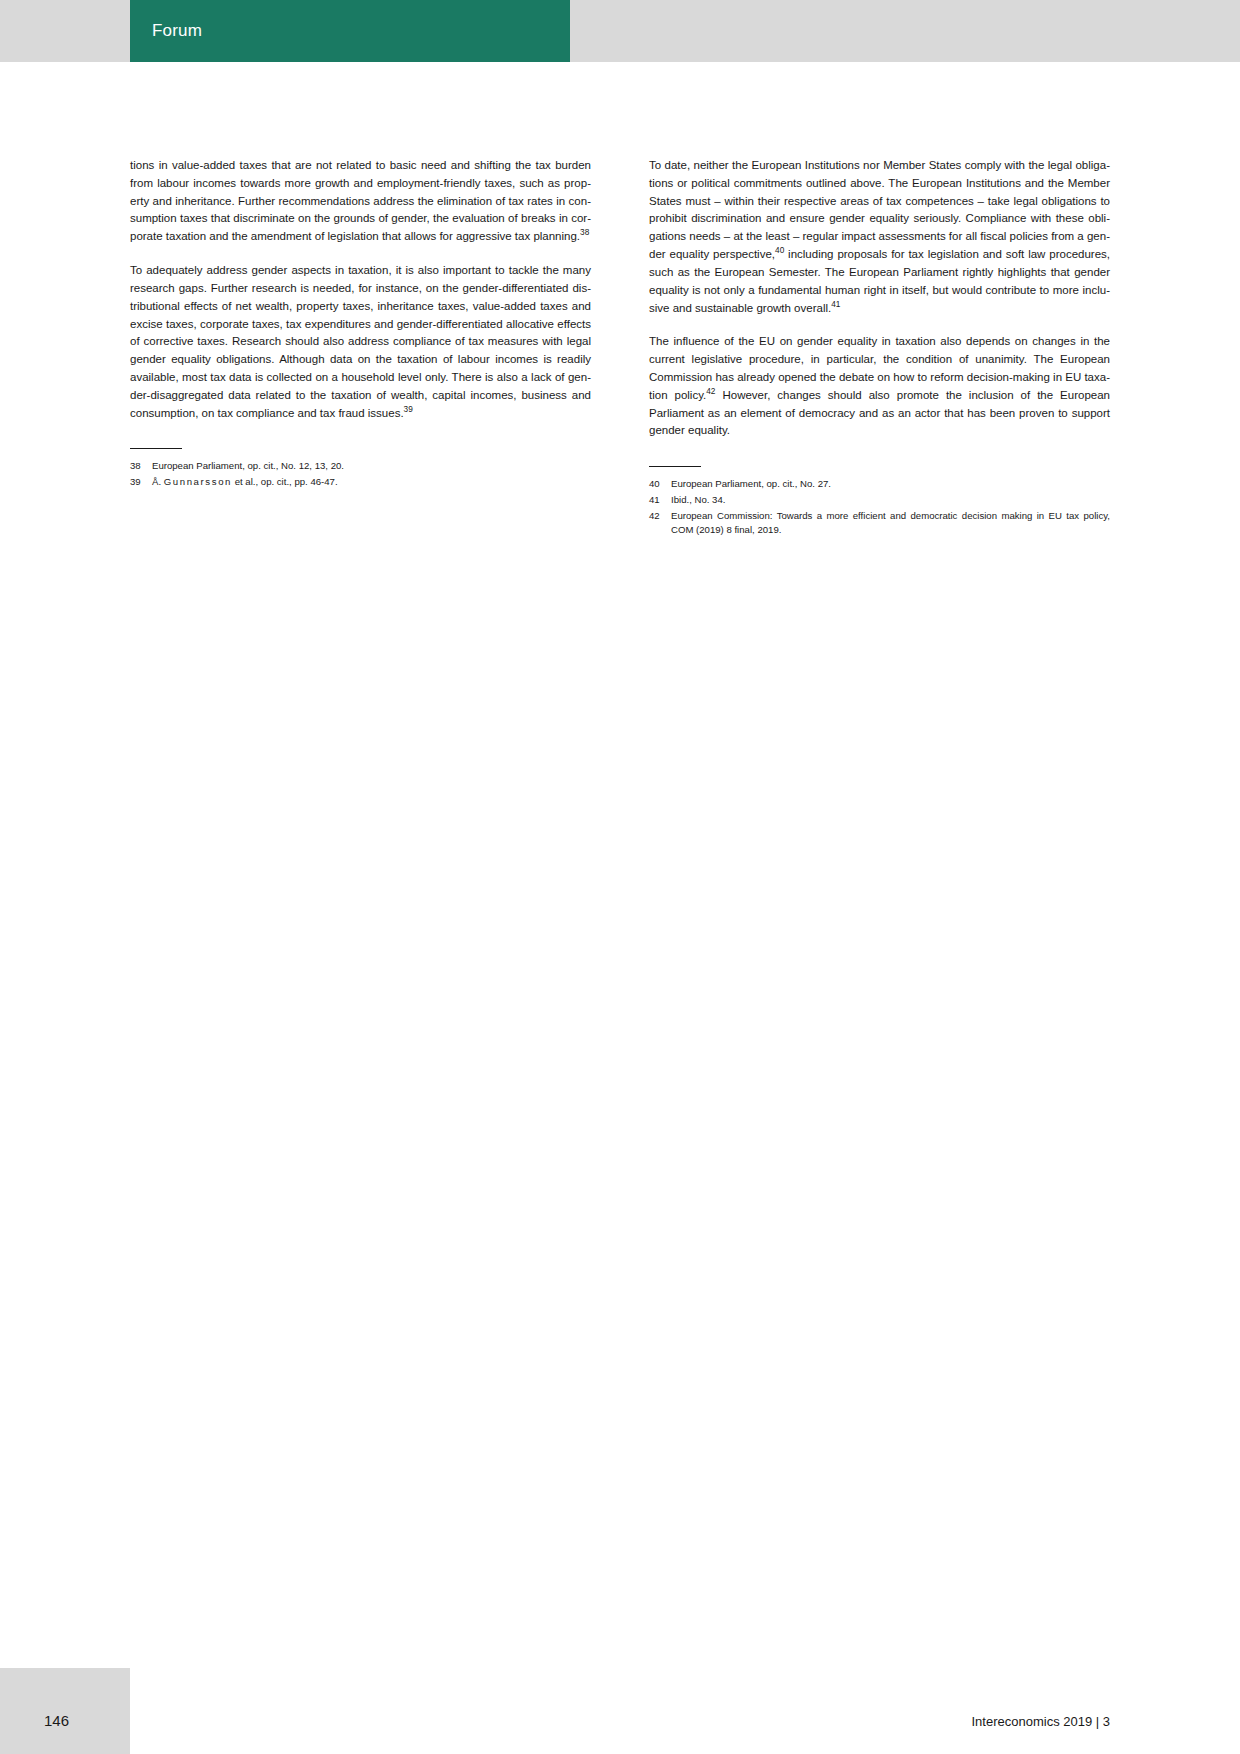Forum
tions in value-added taxes that are not related to basic need and shifting the tax burden from labour incomes towards more growth and employment-friendly taxes, such as property and inheritance. Further recommendations address the elimination of tax rates in consumption taxes that discriminate on the grounds of gender, the evaluation of breaks in corporate taxation and the amendment of legislation that allows for aggressive tax planning.38
To adequately address gender aspects in taxation, it is also important to tackle the many research gaps. Further research is needed, for instance, on the gender-differentiated distributional effects of net wealth, property taxes, inheritance taxes, value-added taxes and excise taxes, corporate taxes, tax expenditures and gender-differentiated allocative effects of corrective taxes. Research should also address compliance of tax measures with legal gender equality obligations. Although data on the taxation of labour incomes is readily available, most tax data is collected on a household level only. There is also a lack of gender-disaggregated data related to the taxation of wealth, capital incomes, business and consumption, on tax compliance and tax fraud issues.39
38
European Parliament, op. cit., No. 12, 13, 20.
39
Å. Gunnarsson et al., op. cit., pp. 46-47.
To date, neither the European Institutions nor Member States comply with the legal obligations or political commitments outlined above. The European Institutions and the Member States must – within their respective areas of tax competences – take legal obligations to prohibit discrimination and ensure gender equality seriously. Compliance with these obligations needs – at the least – regular impact assessments for all fiscal policies from a gender equality perspective,40 including proposals for tax legislation and soft law procedures, such as the European Semester. The European Parliament rightly highlights that gender equality is not only a fundamental human right in itself, but would contribute to more inclusive and sustainable growth overall.41
The influence of the EU on gender equality in taxation also depends on changes in the current legislative procedure, in particular, the condition of unanimity. The European Commission has already opened the debate on how to reform decision-making in EU taxation policy.42 However, changes should also promote the inclusion of the European Parliament as an element of democracy and as an actor that has been proven to support gender equality.
40
European Parliament, op. cit., No. 27.
41
Ibid., No. 34.
42
European Commission: Towards a more efficient and democratic decision making in EU tax policy, COM (2019) 8 final, 2019.
146
Intereconomics 2019 | 3